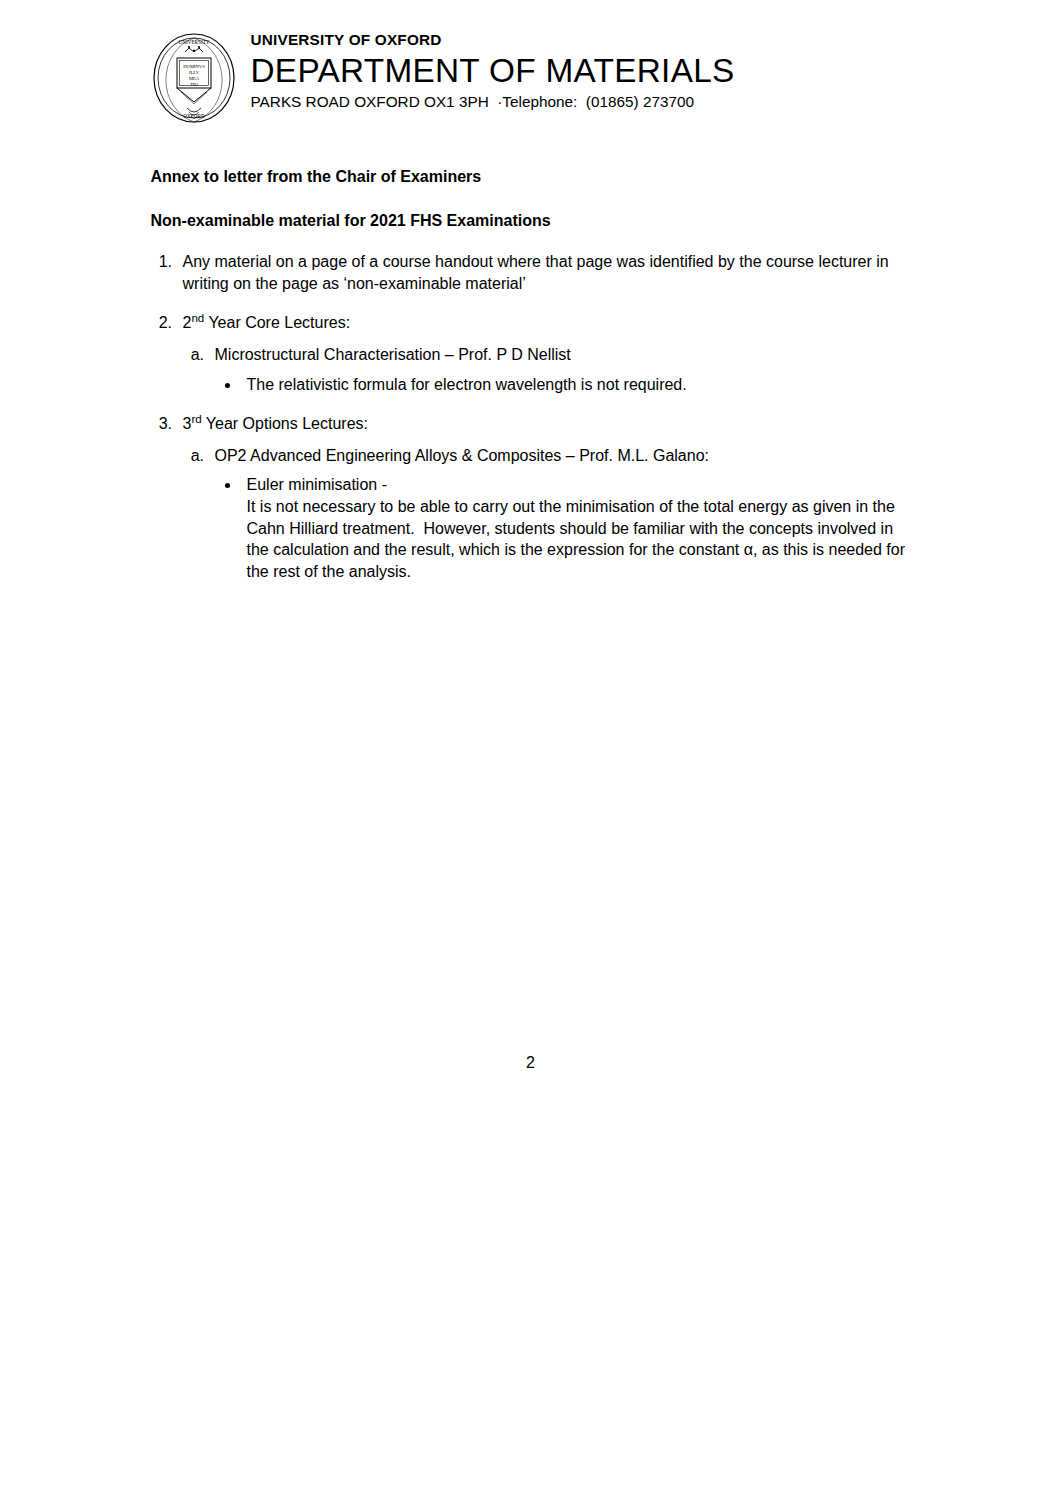UNIVERSITY OXFORD DOMINVS ILLV MEA TIO
UNIVERSITY OF OXFORD
DEPARTMENT OF MATERIALS
PARKS ROAD OXFORD OX1 3PH ·Telephone: (01865) 273700
Annex to letter from the Chair of Examiners
Non-examinable material for 2021 FHS Examinations
Any material on a page of a course handout where that page was identified by the course lecturer in writing on the page as ‘non-examinable material’
2nd Year Core Lectures:
Microstructural Characterisation – Prof. P D Nellist
The relativistic formula for electron wavelength is not required.
3rd Year Options Lectures:
OP2 Advanced Engineering Alloys & Composites – Prof. M.L. Galano:
Euler minimisation -
It is not necessary to be able to carry out the minimisation of the total energy as given in the Cahn Hilliard treatment. However, students should be familiar with the concepts involved in the calculation and the result, which is the expression for the constant α, as this is needed for the rest of the analysis.
2